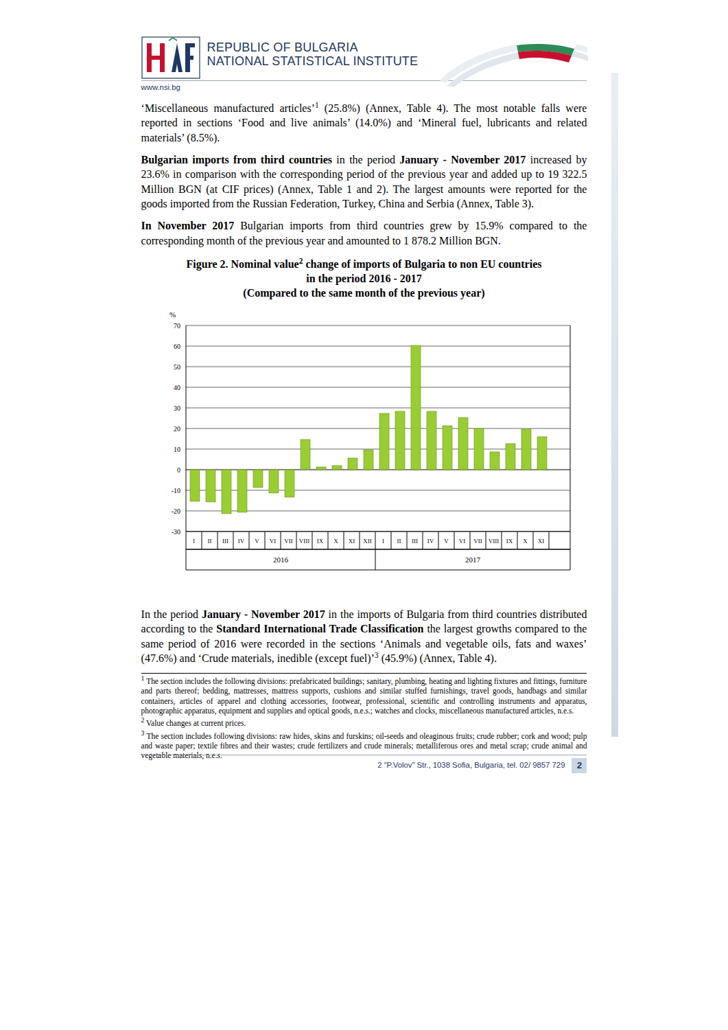REPUBLIC OF BULGARIA
NATIONAL STATISTICAL INSTITUTE
www.nsi.bg
‘Miscellaneous manufactured articles’1 (25.8%) (Annex, Table 4). The most notable falls were reported in sections ‘Food and live animals’ (14.0%) and ‘Mineral fuel, lubricants and related materials’ (8.5%).
Bulgarian imports from third countries in the period January - November 2017 increased by 23.6% in comparison with the corresponding period of the previous year and added up to 19 322.5 Million BGN (at CIF prices) (Annex, Table 1 and 2). The largest amounts were reported for the goods imported from the Russian Federation, Turkey, China and Serbia (Annex, Table 3).
In November 2017 Bulgarian imports from third countries grew by 15.9% compared to the corresponding month of the previous year and amounted to 1 878.2 Million BGN.
Figure 2. Nominal value2 change of imports of Bulgaria to non EU countries
in the period 2016 - 2017
(Compared to the same month of the previous year)
% 70 60 50 40 30 20 10 0 -10 -20 -30 I II III IV V VI VII VIII IX X XI XII I II III IV V VI VII VIII IX X XI 2016 2017
In the period January - November 2017 in the imports of Bulgaria from third countries distributed according to the Standard International Trade Classification the largest growths compared to the same period of 2016 were recorded in the sections ‘Animals and vegetable oils, fats and waxes’ (47.6%) and ‘Crude materials, inedible (except fuel)’3 (45.9%) (Annex, Table 4).
1 The section includes the following divisions: prefabricated buildings; sanitary, plumbing, heating and lighting fixtures and fittings, furniture and parts thereof; bedding, mattresses, mattress supports, cushions and similar stuffed furnishings, travel goods, handbags and similar containers, articles of apparel and clothing accessories, footwear, professional, scientific and controlling instruments and apparatus, photographic apparatus, equipment and supplies and optical goods, n.e.s.; watches and clocks, miscellaneous manufactured articles, n.e.s.
2 Value changes at current prices.
3 The section includes following divisions: raw hides, skins and furskins; oil-seeds and oleaginous fruits; crude rubber; cork and wood; pulp and waste paper; textile fibres and their wastes; crude fertilizers and crude minerals; metalliferous ores and metal scrap; crude animal and vegetable materials, n.e.s.
2 “P.Volov” Str., 1038 Sofia, Bulgaria, tel. 02/ 9857 729 2